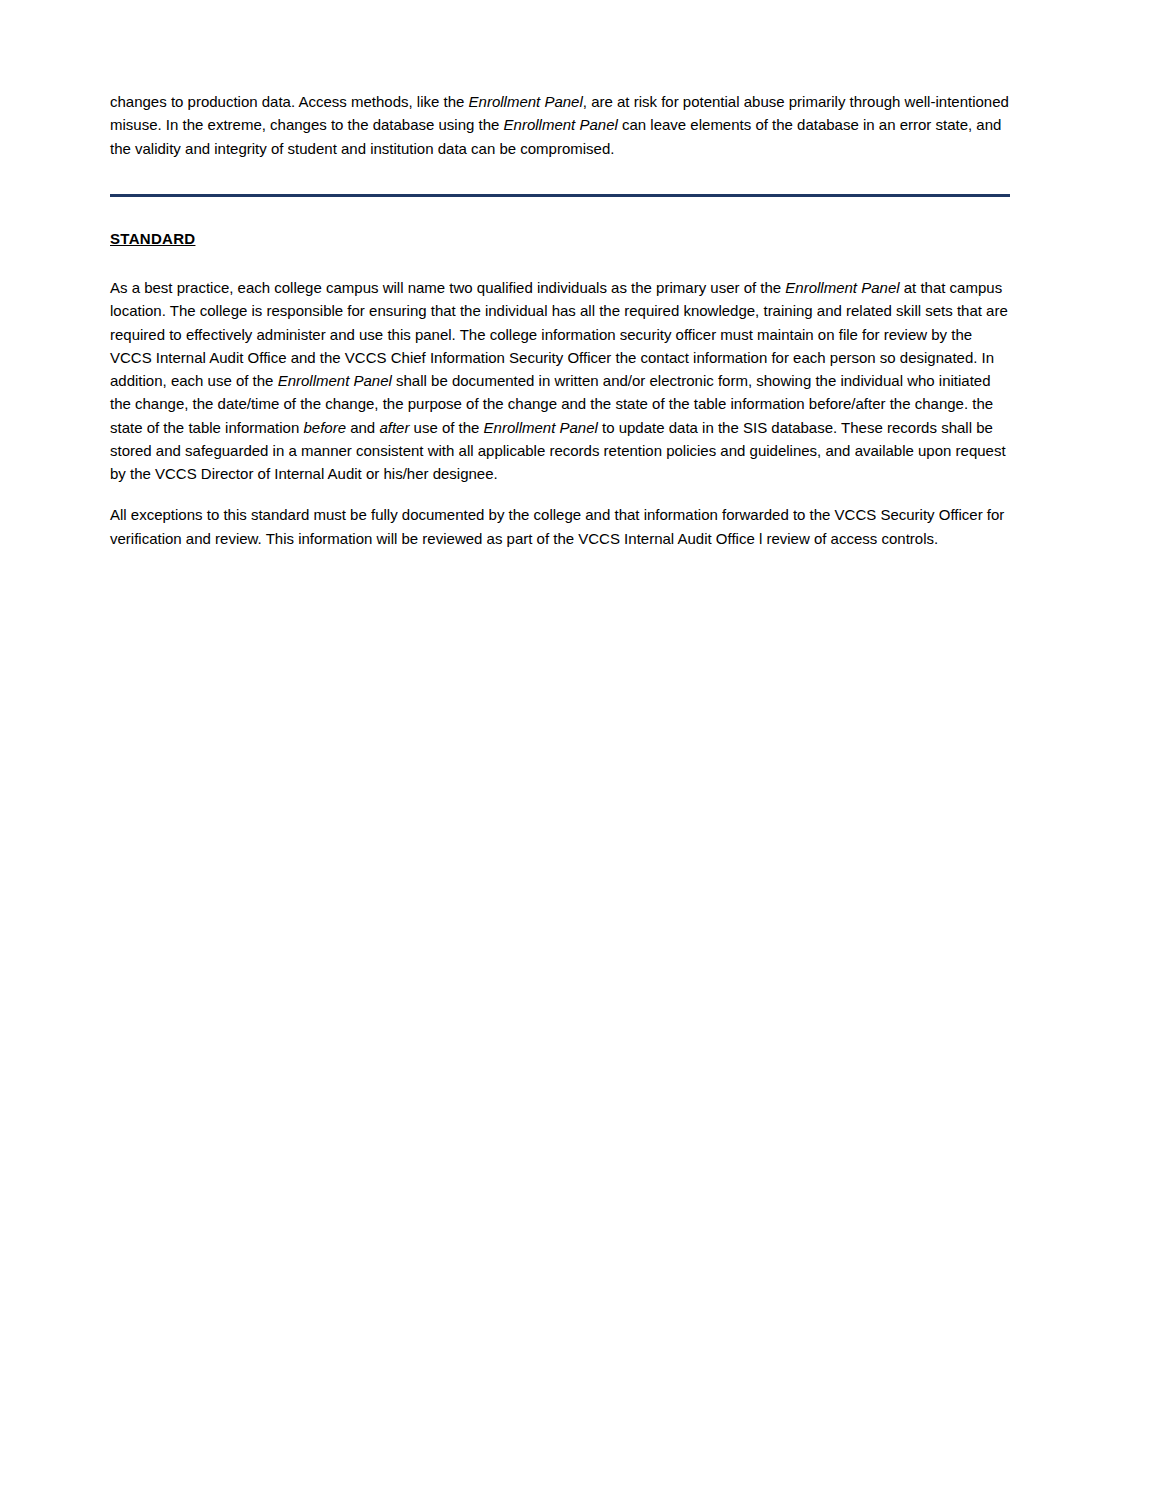changes to production data. Access methods, like the Enrollment Panel, are at risk for potential abuse primarily through well-intentioned misuse. In the extreme, changes to the database using the Enrollment Panel can leave elements of the database in an error state, and the validity and integrity of student and institution data can be compromised.
STANDARD
As a best practice, each college campus will name two qualified individuals as the primary user of the Enrollment Panel at that campus location. The college is responsible for ensuring that the individual has all the required knowledge, training and related skill sets that are required to effectively administer and use this panel. The college information security officer must maintain on file for review by the VCCS Internal Audit Office and the VCCS Chief Information Security Officer the contact information for each person so designated. In addition, each use of the Enrollment Panel shall be documented in written and/or electronic form, showing the individual who initiated the change, the date/time of the change, the purpose of the change and the state of the table information before/after the change. the state of the table information before and after use of the Enrollment Panel to update data in the SIS database. These records shall be stored and safeguarded in a manner consistent with all applicable records retention policies and guidelines, and available upon request by the VCCS Director of Internal Audit or his/her designee.
All exceptions to this standard must be fully documented by the college and that information forwarded to the VCCS Security Officer for verification and review. This information will be reviewed as part of the VCCS Internal Audit Office l review of access controls.